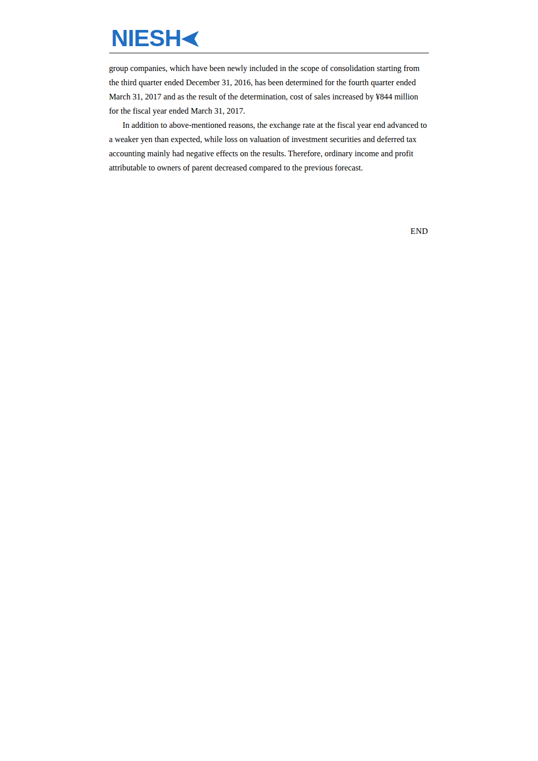NIESH➤
group companies, which have been newly included in the scope of consolidation starting from the third quarter ended December 31, 2016, has been determined for the fourth quarter ended March 31, 2017 and as the result of the determination, cost of sales increased by ¥844 million for the fiscal year ended March 31, 2017.
In addition to above-mentioned reasons, the exchange rate at the fiscal year end advanced to a weaker yen than expected, while loss on valuation of investment securities and deferred tax accounting mainly had negative effects on the results. Therefore, ordinary income and profit attributable to owners of parent decreased compared to the previous forecast.
END